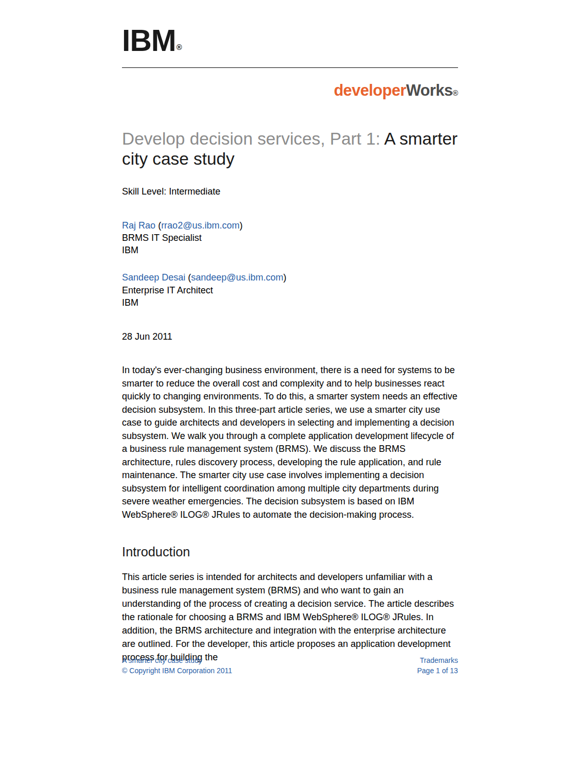IBM®
developer Works®
Develop decision services, Part 1: A smarter city case study
Skill Level: Intermediate
Raj Rao (rrao2@us.ibm.com)
BRMS IT Specialist
IBM
Sandeep Desai (sandeep@us.ibm.com)
Enterprise IT Architect
IBM
28 Jun 2011
In today's ever-changing business environment, there is a need for systems to be smarter to reduce the overall cost and complexity and to help businesses react quickly to changing environments. To do this, a smarter system needs an effective decision subsystem. In this three-part article series, we use a smarter city use case to guide architects and developers in selecting and implementing a decision subsystem. We walk you through a complete application development lifecycle of a business rule management system (BRMS). We discuss the BRMS architecture, rules discovery process, developing the rule application, and rule maintenance. The smarter city use case involves implementing a decision subsystem for intelligent coordination among multiple city departments during severe weather emergencies. The decision subsystem is based on IBM WebSphere® ILOG® JRules to automate the decision-making process.
Introduction
This article series is intended for architects and developers unfamiliar with a business rule management system (BRMS) and who want to gain an understanding of the process of creating a decision service. The article describes the rationale for choosing a BRMS and IBM WebSphere® ILOG® JRules. In addition, the BRMS architecture and integration with the enterprise architecture are outlined. For the developer, this article proposes an application development process for building the
A smarter city case study © Copyright IBM Corporation 2011
Trademarks Page 1 of 13